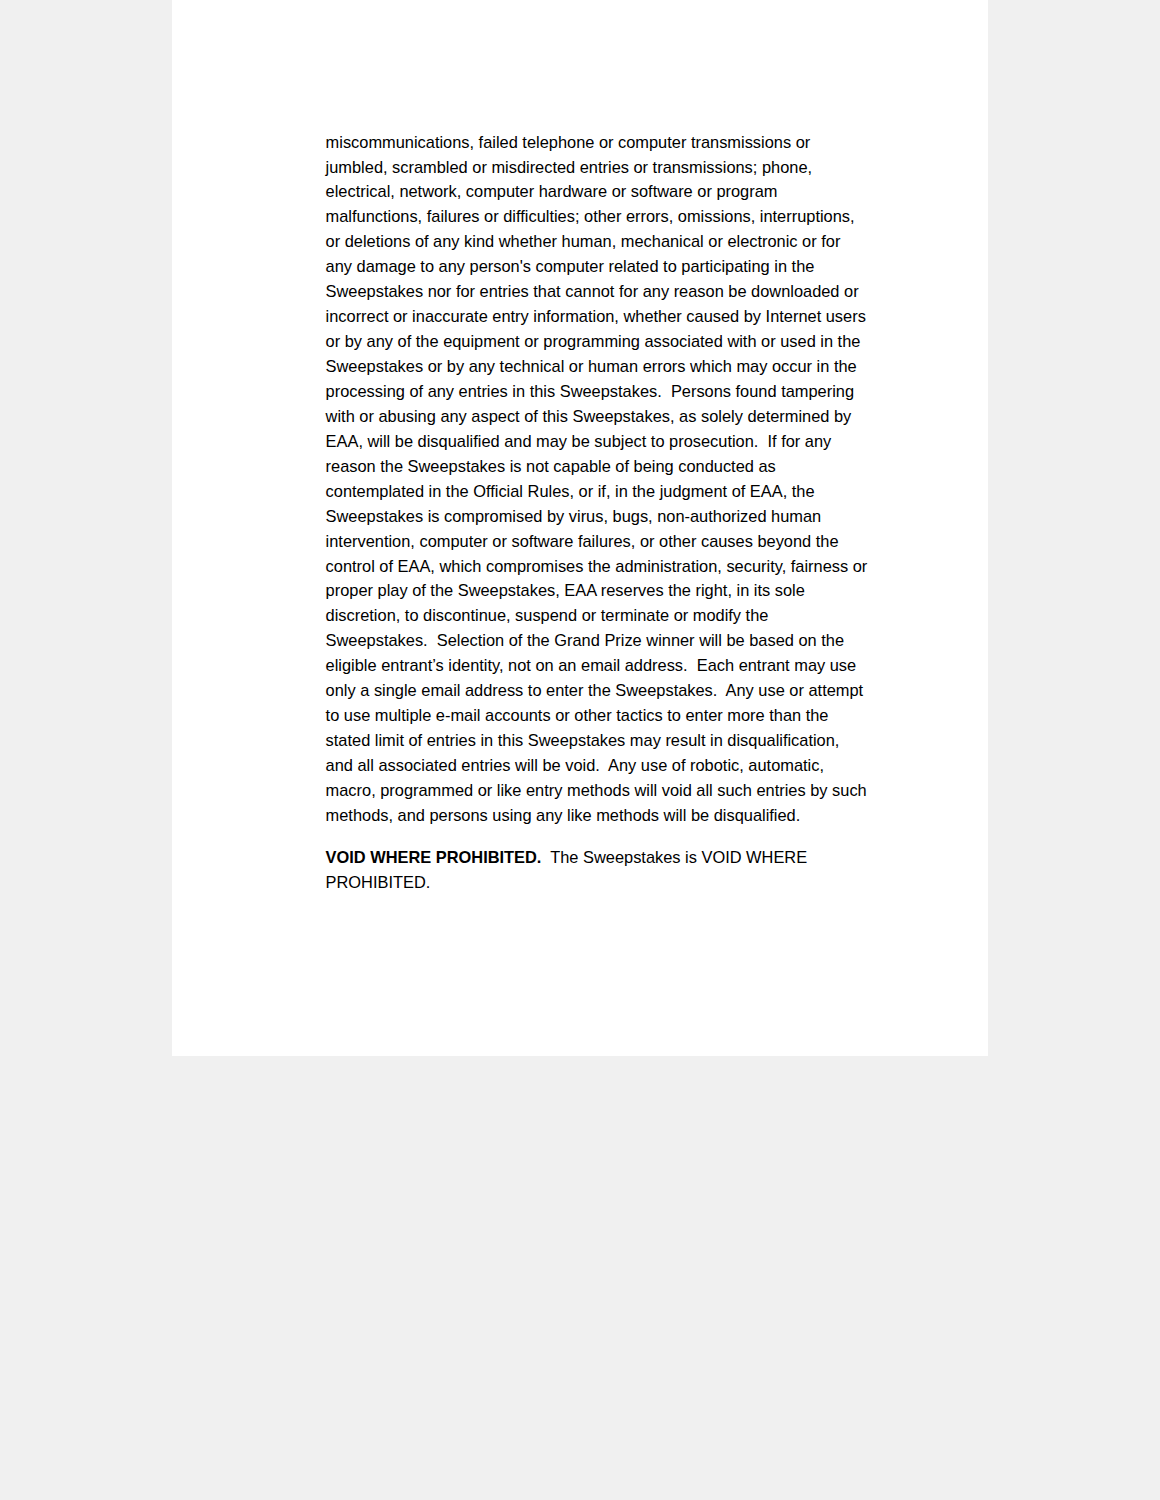miscommunications, failed telephone or computer transmissions or jumbled, scrambled or misdirected entries or transmissions; phone, electrical, network, computer hardware or software or program malfunctions, failures or difficulties; other errors, omissions, interruptions, or deletions of any kind whether human, mechanical or electronic or for any damage to any person's computer related to participating in the Sweepstakes nor for entries that cannot for any reason be downloaded or incorrect or inaccurate entry information, whether caused by Internet users or by any of the equipment or programming associated with or used in the Sweepstakes or by any technical or human errors which may occur in the processing of any entries in this Sweepstakes. Persons found tampering with or abusing any aspect of this Sweepstakes, as solely determined by EAA, will be disqualified and may be subject to prosecution. If for any reason the Sweepstakes is not capable of being conducted as contemplated in the Official Rules, or if, in the judgment of EAA, the Sweepstakes is compromised by virus, bugs, non-authorized human intervention, computer or software failures, or other causes beyond the control of EAA, which compromises the administration, security, fairness or proper play of the Sweepstakes, EAA reserves the right, in its sole discretion, to discontinue, suspend or terminate or modify the Sweepstakes. Selection of the Grand Prize winner will be based on the eligible entrant’s identity, not on an email address. Each entrant may use only a single email address to enter the Sweepstakes. Any use or attempt to use multiple e-mail accounts or other tactics to enter more than the stated limit of entries in this Sweepstakes may result in disqualification, and all associated entries will be void. Any use of robotic, automatic, macro, programmed or like entry methods will void all such entries by such methods, and persons using any like methods will be disqualified.
VOID WHERE PROHIBITED. The Sweepstakes is VOID WHERE PROHIBITED.